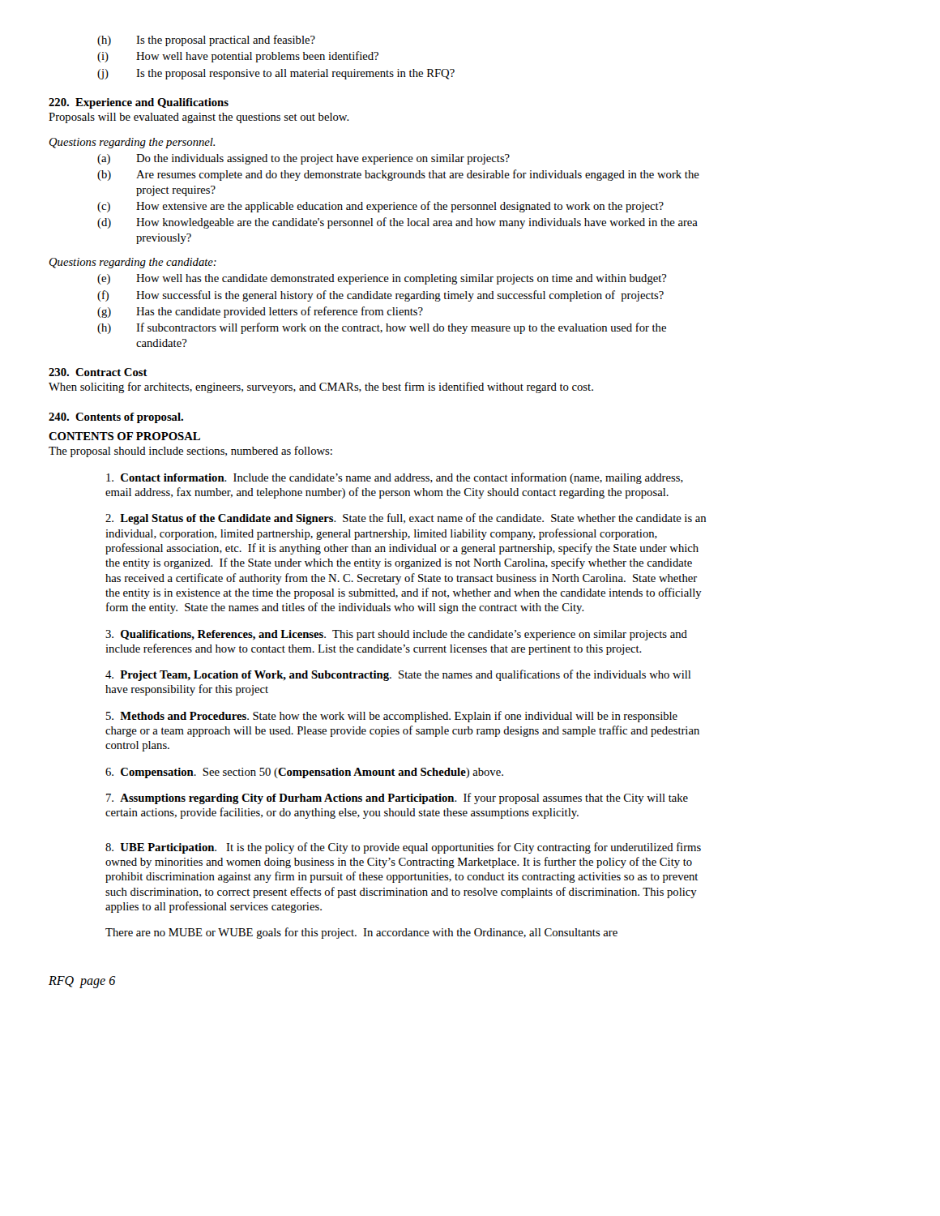(h)
Is the proposal practical and feasible?
(i)
How well have potential problems been identified?
(j)
Is the proposal responsive to all material requirements in the RFQ?
220. Experience and Qualifications
Proposals will be evaluated against the questions set out below.
Questions regarding the personnel.
(a)
Do the individuals assigned to the project have experience on similar projects?
(b)
Are resumes complete and do they demonstrate backgrounds that are desirable for individuals engaged in the work the project requires?
(c)
How extensive are the applicable education and experience of the personnel designated to work on the project?
(d)
How knowledgeable are the candidate's personnel of the local area and how many individuals have worked in the area previously?
Questions regarding the candidate:
(e)
How well has the candidate demonstrated experience in completing similar projects on time and within budget?
(f)
How successful is the general history of the candidate regarding timely and successful completion of projects?
(g)
Has the candidate provided letters of reference from clients?
(h)
If subcontractors will perform work on the contract, how well do they measure up to the evaluation used for the candidate?
230. Contract Cost
When soliciting for architects, engineers, surveyors, and CMARs, the best firm is identified without regard to cost.
240. Contents of proposal.
CONTENTS OF PROPOSAL
The proposal should include sections, numbered as follows:
1. Contact information. Include the candidate’s name and address, and the contact information (name, mailing address, email address, fax number, and telephone number) of the person whom the City should contact regarding the proposal.
2. Legal Status of the Candidate and Signers. State the full, exact name of the candidate. State whether the candidate is an individual, corporation, limited partnership, general partnership, limited liability company, professional corporation, professional association, etc. If it is anything other than an individual or a general partnership, specify the State under which the entity is organized. If the State under which the entity is organized is not North Carolina, specify whether the candidate has received a certificate of authority from the N. C. Secretary of State to transact business in North Carolina. State whether the entity is in existence at the time the proposal is submitted, and if not, whether and when the candidate intends to officially form the entity. State the names and titles of the individuals who will sign the contract with the City.
3. Qualifications, References, and Licenses. This part should include the candidate’s experience on similar projects and include references and how to contact them. List the candidate’s current licenses that are pertinent to this project.
4. Project Team, Location of Work, and Subcontracting. State the names and qualifications of the individuals who will have responsibility for this project
5. Methods and Procedures. State how the work will be accomplished. Explain if one individual will be in responsible charge or a team approach will be used. Please provide copies of sample curb ramp designs and sample traffic and pedestrian control plans.
6. Compensation. See section 50 (Compensation Amount and Schedule) above.
7. Assumptions regarding City of Durham Actions and Participation. If your proposal assumes that the City will take certain actions, provide facilities, or do anything else, you should state these assumptions explicitly.
8. UBE Participation. It is the policy of the City to provide equal opportunities for City contracting for underutilized firms owned by minorities and women doing business in the City’s Contracting Marketplace. It is further the policy of the City to prohibit discrimination against any firm in pursuit of these opportunities, to conduct its contracting activities so as to prevent such discrimination, to correct present effects of past discrimination and to resolve complaints of discrimination. This policy applies to all professional services categories.
There are no MUBE or WUBE goals for this project. In accordance with the Ordinance, all Consultants are
RFQ page 6